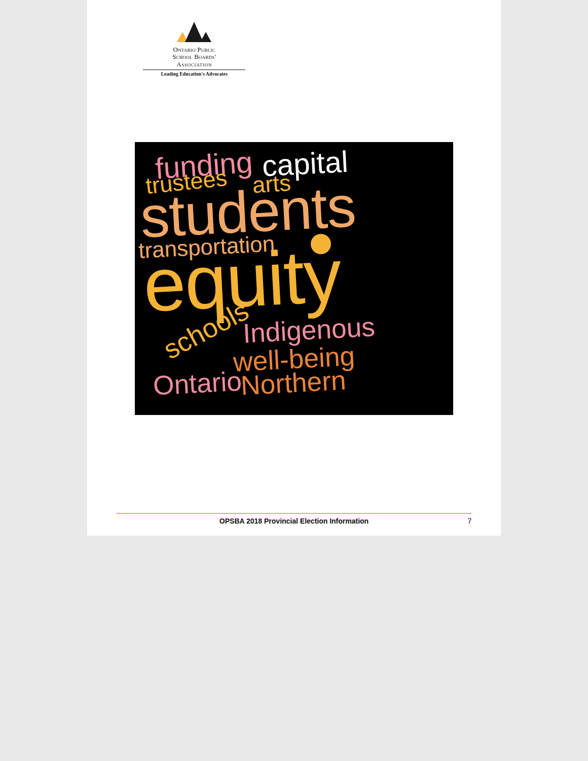Ontario Public School Boards' Association
Leading Education's Advocates
funding capital trustees arts students transportation equity schools Indigenous well-being Ontario Northern
OPSBA 2018 Provincial Election Information
7